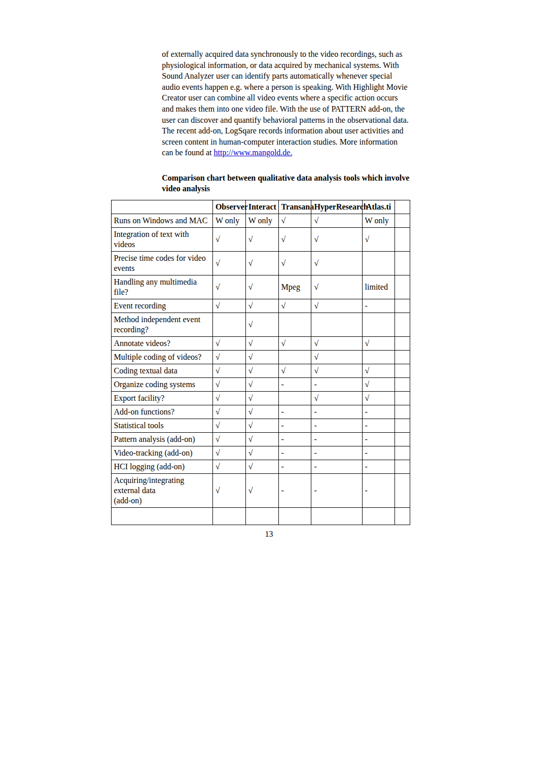of externally acquired data synchronously to the video recordings, such as physiological information, or data acquired by mechanical systems. With Sound Analyzer user can identify parts automatically whenever special audio events happen e.g. where a person is speaking. With Highlight Movie Creator user can combine all video events where a specific action occurs and makes them into one video file. With the use of PATTERN add-on, the user can discover and quantify behavioral patterns in the observational data. The recent add-on, LogSqare records information about user activities and screen content in human-computer interaction studies. More information can be found at http://www.mangold.de.
Comparison chart between qualitative data analysis tools which involve
video analysis
| | Observer | Interact | Transana | HyperResearch | Atlas.ti | |
| --- | --- | --- | --- | --- | --- | --- |
| Runs on Windows and MAC | W only | W only | √ | √ | W only | |
| Integration of text with videos | √ | √ | √ | √ | √ | |
| Precise time codes for video events | √ | √ | √ | √ | | |
| Handling any multimedia file? | √ | √ | Mpeg | √ | limited | |
| Event recording | √ | √ | √ | √ | - | |
| Method independent event recording? | | √ | | | | |
| Annotate videos? | √ | √ | √ | √ | √ | |
| Multiple coding of videos? | √ | √ | | √ | | |
| Coding textual data | √ | √ | √ | √ | √ | |
| Organize coding systems | √ | √ | - | - | √ | |
| Export facility? | √ | √ | | √ | √ | |
| Add-on functions? | √ | √ | - | - | - | |
| Statistical tools | √ | √ | - | - | - | |
| Pattern analysis (add-on) | √ | √ | - | - | - | |
| Video-tracking (add-on) | √ | √ | - | - | - | |
| HCI logging (add-on) | √ | √ | - | - | - | |
| Acquiring/integrating external data (add-on) | √ | √ | - | - | - | |
13